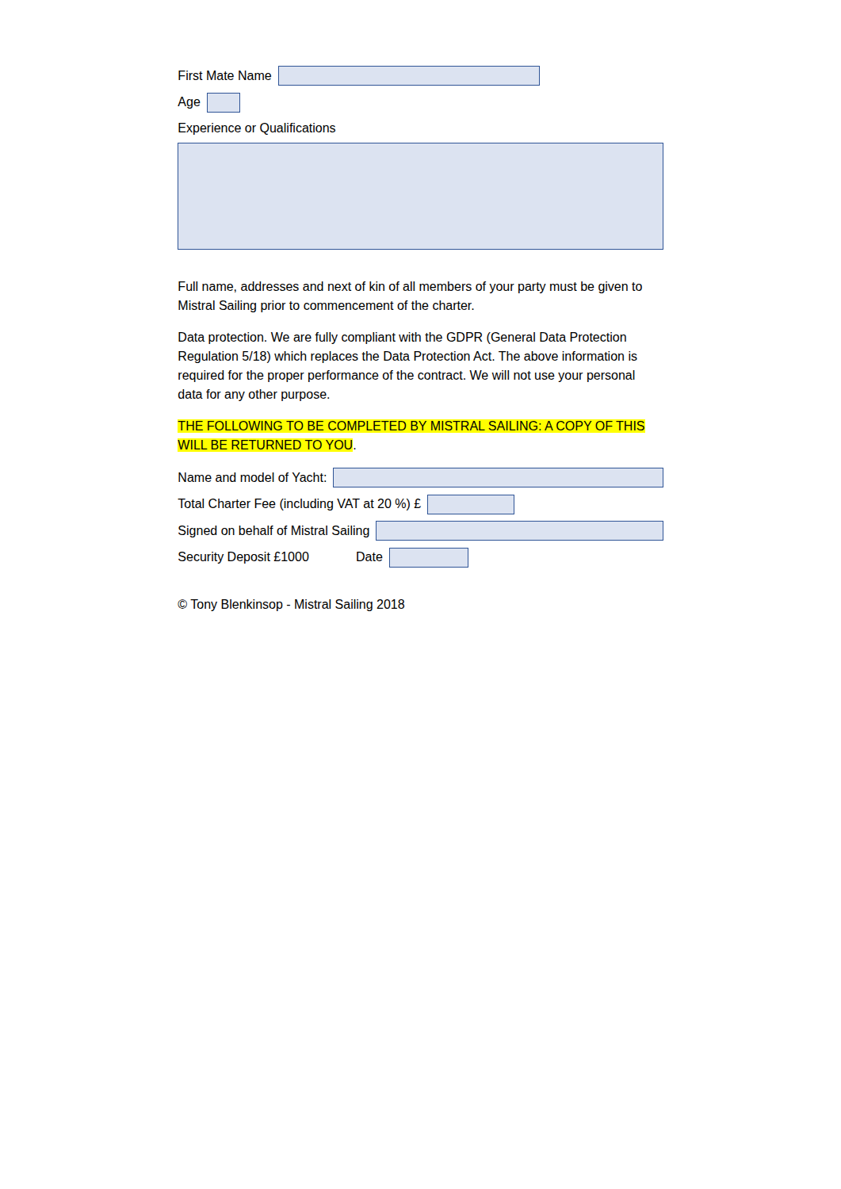First Mate Name
Age
Experience or Qualifications
Full name, addresses and next of kin of all members of your party must be given to Mistral Sailing prior to commencement of the charter.
Data protection. We are fully compliant with the GDPR (General Data Protection Regulation 5/18) which replaces the Data Protection Act. The above information is required for the proper performance of the contract. We will not use your personal data for any other purpose.
THE FOLLOWING TO BE COMPLETED BY MISTRAL SAILING: A COPY OF THIS WILL BE RETURNED TO YOU.
Name and model of Yacht:
Total Charter Fee (including VAT at 20 %) £
Signed on behalf of Mistral Sailing
Security Deposit £1000 Date
© Tony Blenkinsop - Mistral Sailing 2018